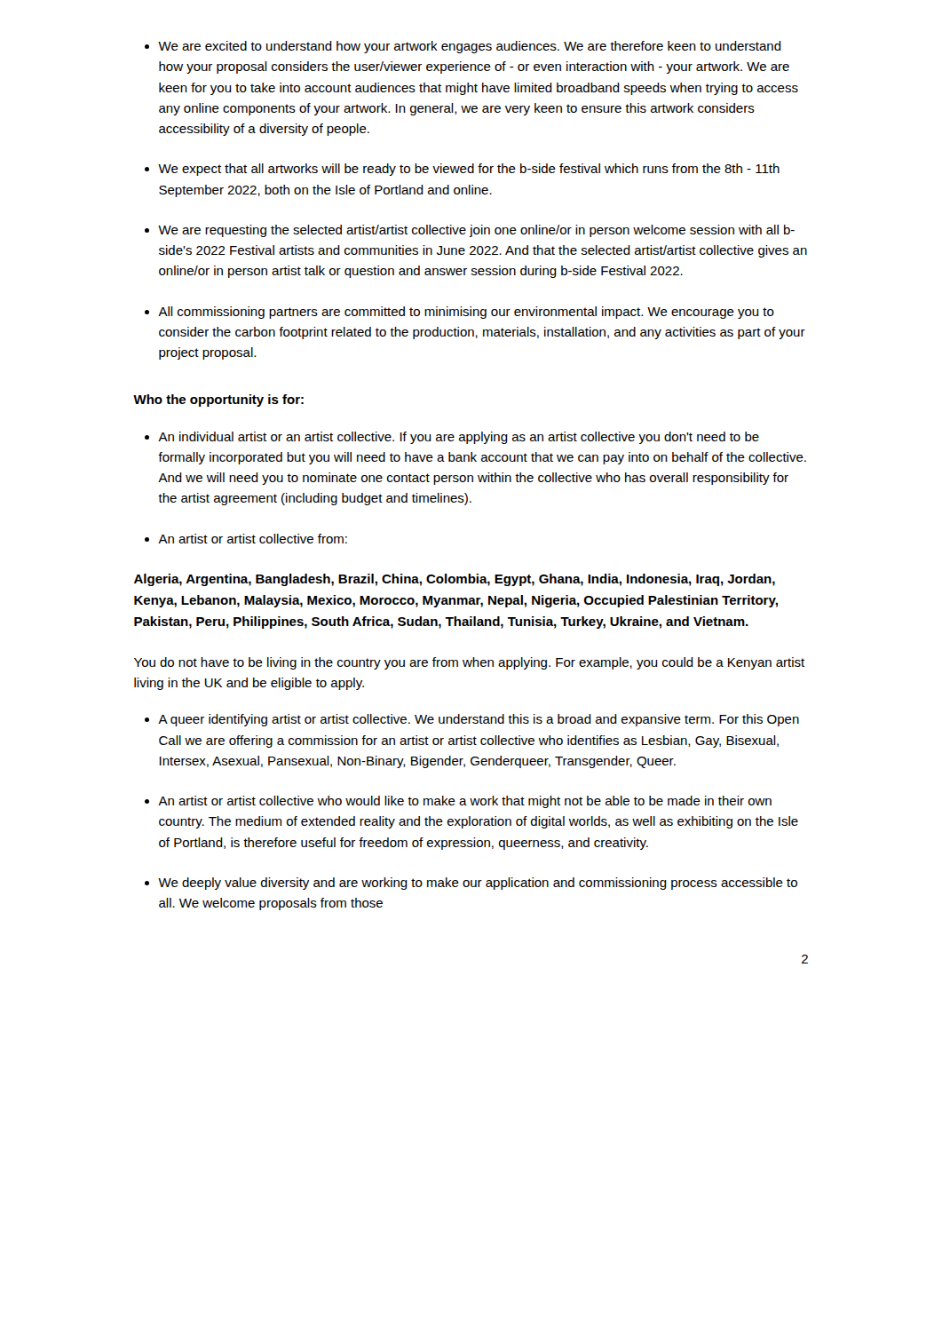We are excited to understand how your artwork engages audiences. We are therefore keen to understand how your proposal considers the user/viewer experience of - or even interaction with - your artwork. We are keen for you to take into account audiences that might have limited broadband speeds when trying to access any online components of your artwork. In general, we are very keen to ensure this artwork considers accessibility of a diversity of people.
We expect that all artworks will be ready to be viewed for the b-side festival which runs from the 8th - 11th September 2022, both on the Isle of Portland and online.
We are requesting the selected artist/artist collective join one online/or in person welcome session with all b-side's 2022 Festival artists and communities in June 2022. And that the selected artist/artist collective gives an online/or in person artist talk or question and answer session during b-side Festival 2022.
All commissioning partners are committed to minimising our environmental impact. We encourage you to consider the carbon footprint related to the production, materials, installation, and any activities as part of your project proposal.
Who the opportunity is for:
An individual artist or an artist collective. If you are applying as an artist collective you don't need to be formally incorporated but you will need to have a bank account that we can pay into on behalf of the collective. And we will need you to nominate one contact person within the collective who has overall responsibility for the artist agreement (including budget and timelines).
An artist or artist collective from:
Algeria, Argentina, Bangladesh, Brazil, China, Colombia, Egypt, Ghana, India, Indonesia, Iraq, Jordan, Kenya, Lebanon, Malaysia, Mexico, Morocco, Myanmar, Nepal, Nigeria, Occupied Palestinian Territory, Pakistan, Peru, Philippines, South Africa, Sudan, Thailand, Tunisia, Turkey, Ukraine, and Vietnam.
You do not have to be living in the country you are from when applying. For example, you could be a Kenyan artist living in the UK and be eligible to apply.
A queer identifying artist or artist collective. We understand this is a broad and expansive term. For this Open Call we are offering a commission for an artist or artist collective who identifies as Lesbian, Gay, Bisexual, Intersex, Asexual, Pansexual, Non-Binary, Bigender, Genderqueer, Transgender, Queer.
An artist or artist collective who would like to make a work that might not be able to be made in their own country. The medium of extended reality and the exploration of digital worlds, as well as exhibiting on the Isle of Portland, is therefore useful for freedom of expression, queerness, and creativity.
We deeply value diversity and are working to make our application and commissioning process accessible to all. We welcome proposals from those
2